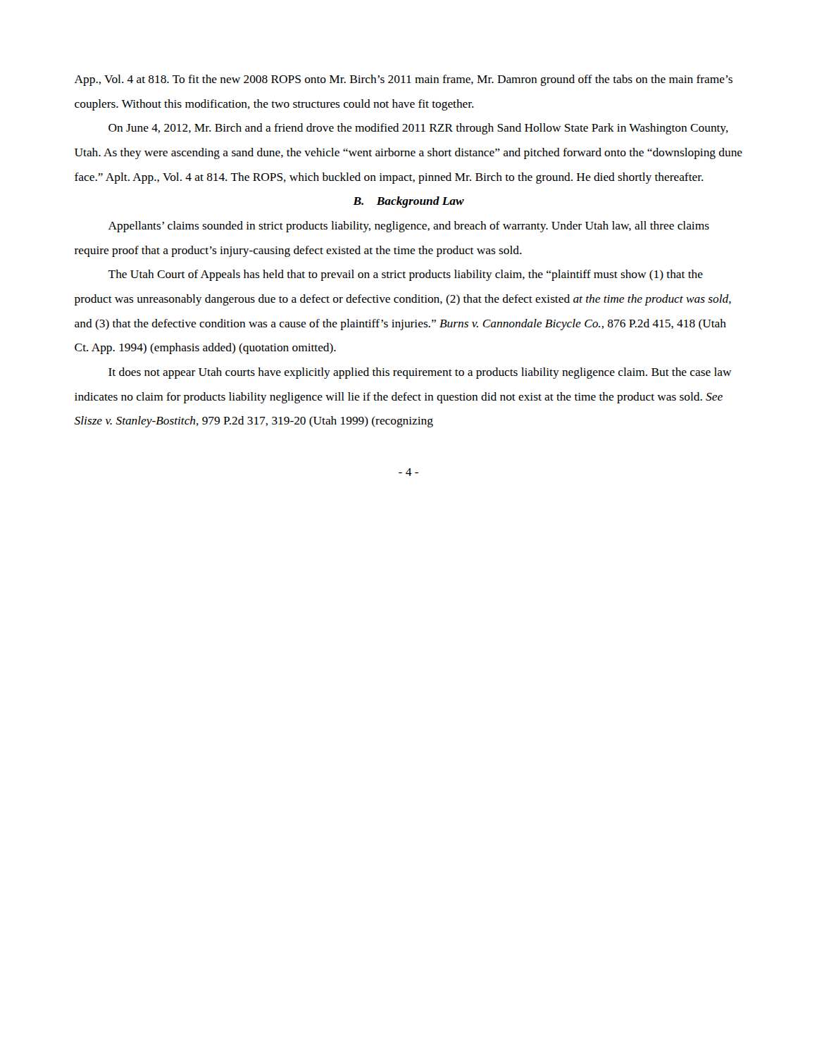App., Vol. 4 at 818. To fit the new 2008 ROPS onto Mr. Birch’s 2011 main frame, Mr. Damron ground off the tabs on the main frame’s couplers. Without this modification, the two structures could not have fit together.
On June 4, 2012, Mr. Birch and a friend drove the modified 2011 RZR through Sand Hollow State Park in Washington County, Utah. As they were ascending a sand dune, the vehicle “went airborne a short distance” and pitched forward onto the “downsloping dune face.” Aplt. App., Vol. 4 at 814. The ROPS, which buckled on impact, pinned Mr. Birch to the ground. He died shortly thereafter.
B. Background Law
Appellants’ claims sounded in strict products liability, negligence, and breach of warranty. Under Utah law, all three claims require proof that a product’s injury-causing defect existed at the time the product was sold.
The Utah Court of Appeals has held that to prevail on a strict products liability claim, the “plaintiff must show (1) that the product was unreasonably dangerous due to a defect or defective condition, (2) that the defect existed at the time the product was sold, and (3) that the defective condition was a cause of the plaintiff’s injuries.” Burns v. Cannondale Bicycle Co., 876 P.2d 415, 418 (Utah Ct. App. 1994) (emphasis added) (quotation omitted).
It does not appear Utah courts have explicitly applied this requirement to a products liability negligence claim. But the case law indicates no claim for products liability negligence will lie if the defect in question did not exist at the time the product was sold. See Slisze v. Stanley-Bostitch, 979 P.2d 317, 319-20 (Utah 1999) (recognizing
- 4 -